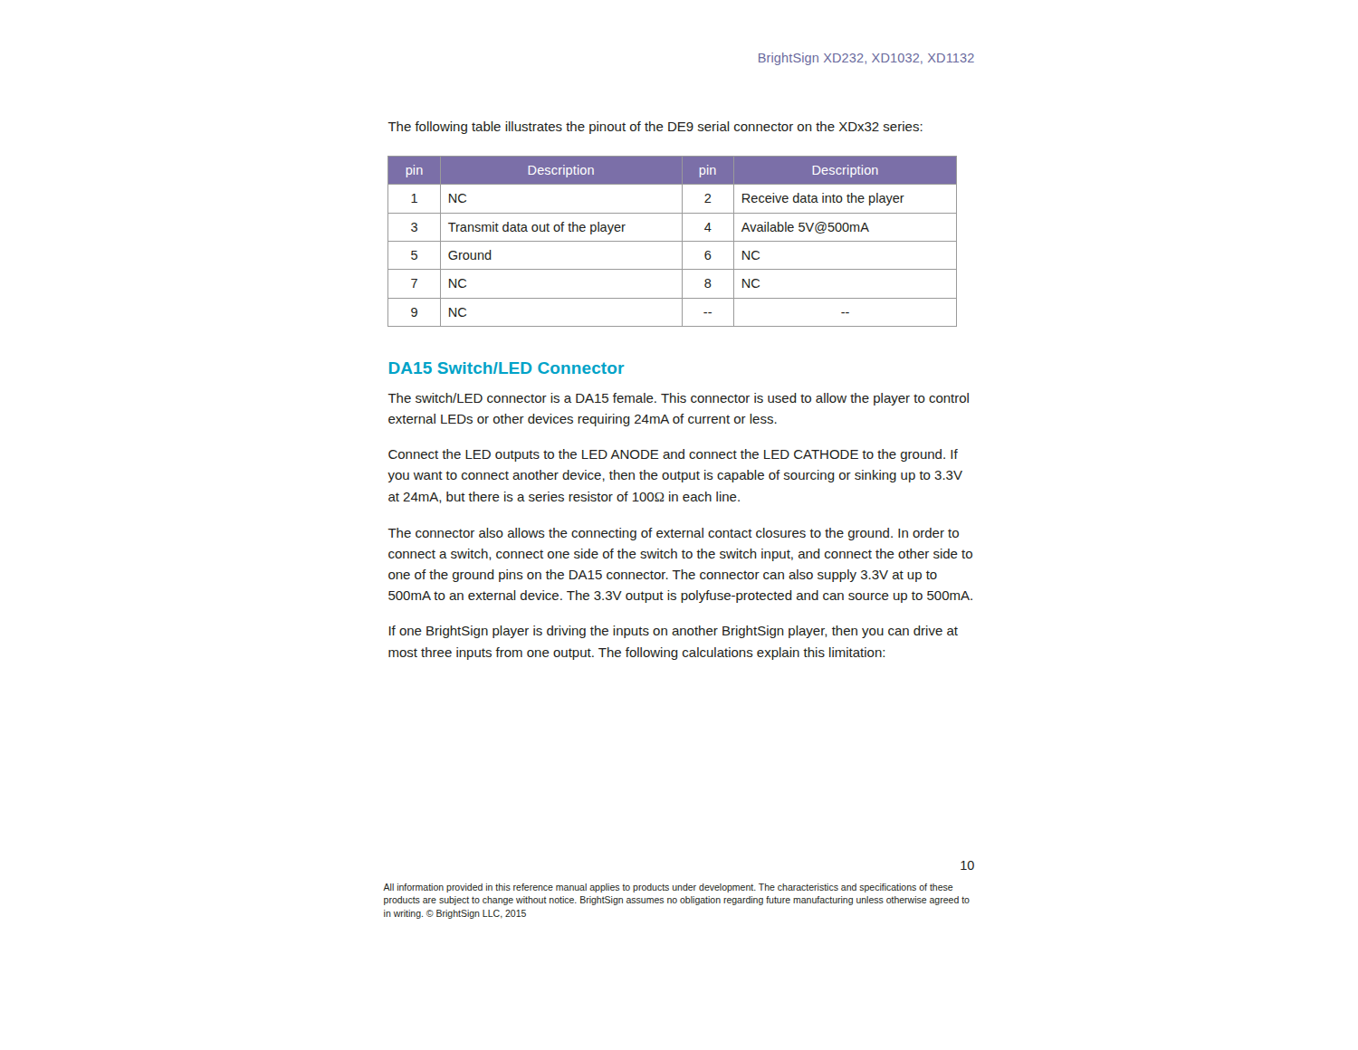BrightSign XD232, XD1032, XD1132
The following table illustrates the pinout of the DE9 serial connector on the XDx32 series:
| pin | Description | pin | Description |
| --- | --- | --- | --- |
| 1 | NC | 2 | Receive data into the player |
| 3 | Transmit data out of the player | 4 | Available 5V@500mA |
| 5 | Ground | 6 | NC |
| 7 | NC | 8 | NC |
| 9 | NC | -- | -- |
DA15 Switch/LED Connector
The switch/LED connector is a DA15 female. This connector is used to allow the player to control external LEDs or other devices requiring 24mA of current or less.
Connect the LED outputs to the LED ANODE and connect the LED CATHODE to the ground. If you want to connect another device, then the output is capable of sourcing or sinking up to 3.3V at 24mA, but there is a series resistor of 100Ω in each line.
The connector also allows the connecting of external contact closures to the ground. In order to connect a switch, connect one side of the switch to the switch input, and connect the other side to one of the ground pins on the DA15 connector. The connector can also supply 3.3V at up to 500mA to an external device. The 3.3V output is polyfuse-protected and can source up to 500mA.
If one BrightSign player is driving the inputs on another BrightSign player, then you can drive at most three inputs from one output. The following calculations explain this limitation:
10
All information provided in this reference manual applies to products under development. The characteristics and specifications of these products are subject to change without notice. BrightSign assumes no obligation regarding future manufacturing unless otherwise agreed to in writing. © BrightSign LLC, 2015